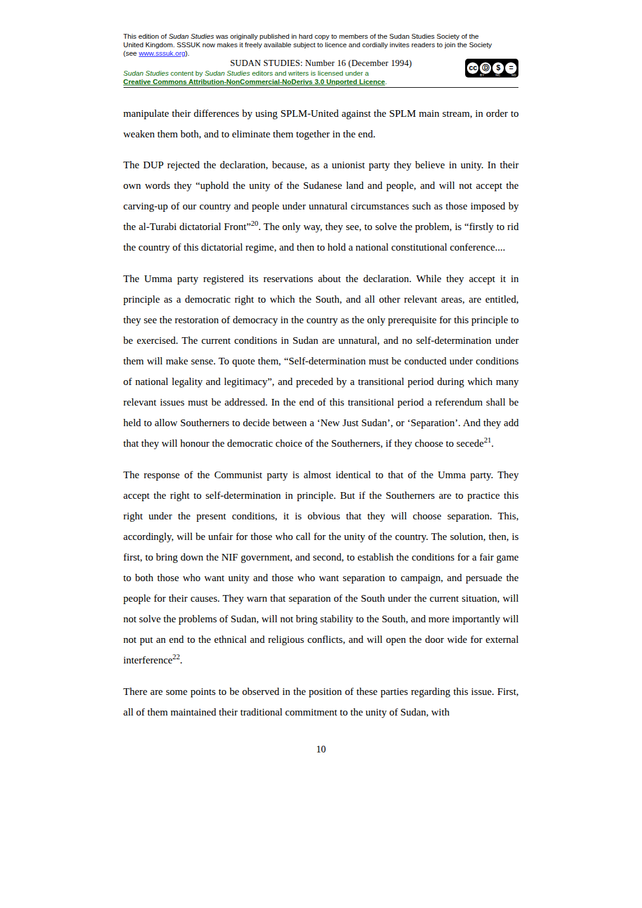This edition of Sudan Studies was originally published in hard copy to members of the Sudan Studies Society of the
United Kingdom. SSSUK now makes it freely available subject to licence and cordially invites readers to join the Society
(see www.sssuk.org).
SUDAN STUDIES: Number 16 (December 1994)
Sudan Studies content by Sudan Studies editors and writers is licensed under a
Creative Commons Attribution-NonCommercial-NoDerivs 3.0 Unported Licence.
cc Ⓓ $ =
BY NC ND
manipulate their differences by using SPLM-United against the SPLM main stream, in order to weaken them both, and to eliminate them together in the end.
The DUP rejected the declaration, because, as a unionist party they believe in unity. In their own words they “uphold the unity of the Sudanese land and people, and will not accept the carving-up of our country and people under unnatural circumstances such as those imposed by the al-Turabi dictatorial Front”20. The only way, they see, to solve the problem, is “firstly to rid the country of this dictatorial regime, and then to hold a national constitutional conference....
The Umma party registered its reservations about the declaration. While they accept it in principle as a democratic right to which the South, and all other relevant areas, are entitled, they see the restoration of democracy in the country as the only prerequisite for this principle to be exercised. The current conditions in Sudan are unnatural, and no self-determination under them will make sense. To quote them, “Self-determination must be conducted under conditions of national legality and legitimacy”, and preceded by a transitional period during which many relevant issues must be addressed. In the end of this transitional period a referendum shall be held to allow Southerners to decide between a ‘New Just Sudan’, or ‘Separation’. And they add that they will honour the democratic choice of the Southerners, if they choose to secede21.
The response of the Communist party is almost identical to that of the Umma party. They accept the right to self-determination in principle. But if the Southerners are to practice this right under the present conditions, it is obvious that they will choose separation. This, accordingly, will be unfair for those who call for the unity of the country. The solution, then, is first, to bring down the NIF government, and second, to establish the conditions for a fair game to both those who want unity and those who want separation to campaign, and persuade the people for their causes. They warn that separation of the South under the current situation, will not solve the problems of Sudan, will not bring stability to the South, and more importantly will not put an end to the ethnical and religious conflicts, and will open the door wide for external interference22.
There are some points to be observed in the position of these parties regarding this issue. First, all of them maintained their traditional commitment to the unity of Sudan, with
10